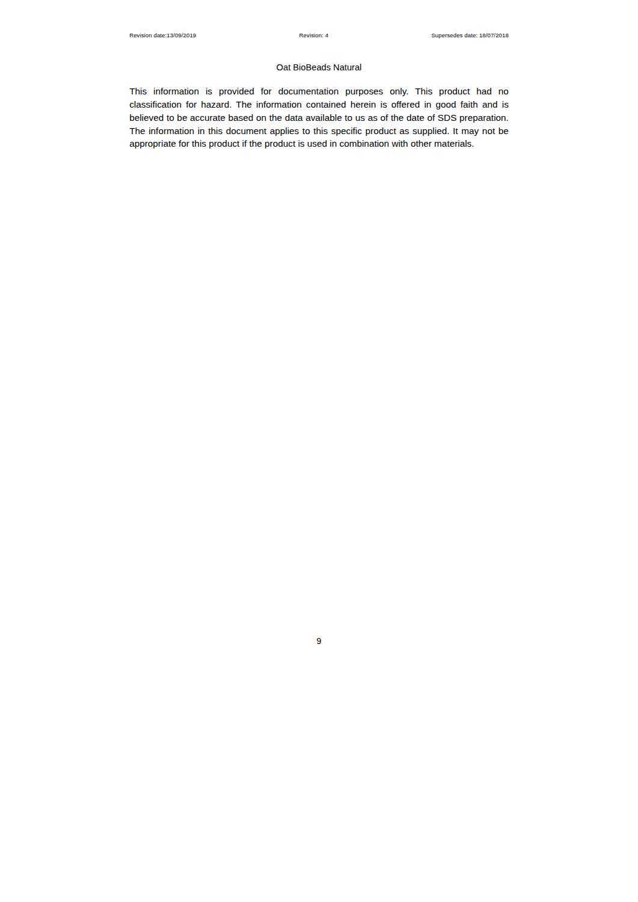Revision date:13/09/2019 Revision: 4 Supersedes date: 18/07/2018
Oat BioBeads Natural
This information is provided for documentation purposes only. This product had no classification for hazard. The information contained herein is offered in good faith and is believed to be accurate based on the data available to us as of the date of SDS preparation. The information in this document applies to this specific product as supplied. It may not be appropriate for this product if the product is used in combination with other materials.
9